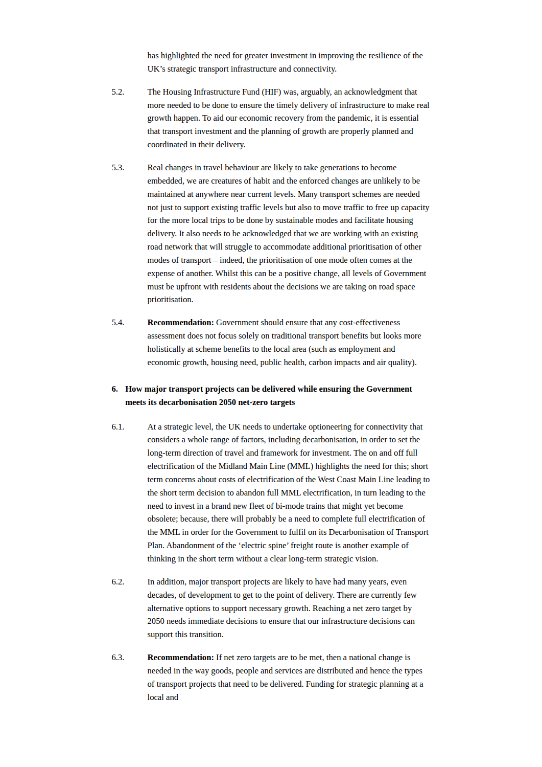has highlighted the need for greater investment in improving the resilience of the UK’s strategic transport infrastructure and connectivity.
5.2.
The Housing Infrastructure Fund (HIF) was, arguably, an acknowledgment that more needed to be done to ensure the timely delivery of infrastructure to make real growth happen. To aid our economic recovery from the pandemic, it is essential that transport investment and the planning of growth are properly planned and coordinated in their delivery.
5.3.
Real changes in travel behaviour are likely to take generations to become embedded, we are creatures of habit and the enforced changes are unlikely to be maintained at anywhere near current levels. Many transport schemes are needed not just to support existing traffic levels but also to move traffic to free up capacity for the more local trips to be done by sustainable modes and facilitate housing delivery. It also needs to be acknowledged that we are working with an existing road network that will struggle to accommodate additional prioritisation of other modes of transport – indeed, the prioritisation of one mode often comes at the expense of another. Whilst this can be a positive change, all levels of Government must be upfront with residents about the decisions we are taking on road space prioritisation.
5.4.
Recommendation: Government should ensure that any cost-effectiveness assessment does not focus solely on traditional transport benefits but looks more holistically at scheme benefits to the local area (such as employment and economic growth, housing need, public health, carbon impacts and air quality).
6.
How major transport projects can be delivered while ensuring the Government meets its decarbonisation 2050 net-zero targets
6.1.
At a strategic level, the UK needs to undertake optioneering for connectivity that considers a whole range of factors, including decarbonisation, in order to set the long-term direction of travel and framework for investment. The on and off full electrification of the Midland Main Line (MML) highlights the need for this; short term concerns about costs of electrification of the West Coast Main Line leading to the short term decision to abandon full MML electrification, in turn leading to the need to invest in a brand new fleet of bi-mode trains that might yet become obsolete; because, there will probably be a need to complete full electrification of the MML in order for the Government to fulfil on its Decarbonisation of Transport Plan. Abandonment of the ‘electric spine’ freight route is another example of thinking in the short term without a clear long-term strategic vision.
6.2.
In addition, major transport projects are likely to have had many years, even decades, of development to get to the point of delivery. There are currently few alternative options to support necessary growth. Reaching a net zero target by 2050 needs immediate decisions to ensure that our infrastructure decisions can support this transition.
6.3.
Recommendation: If net zero targets are to be met, then a national change is needed in the way goods, people and services are distributed and hence the types of transport projects that need to be delivered. Funding for strategic planning at a local and